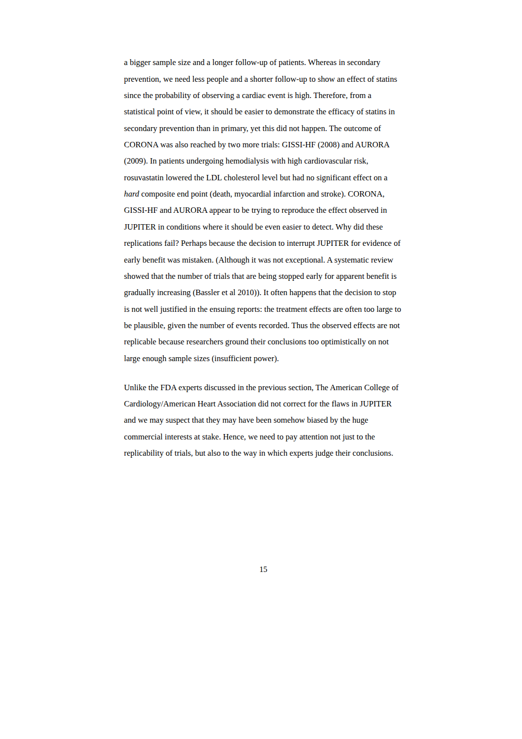a bigger sample size and a longer follow-up of patients. Whereas in secondary prevention, we need less people and a shorter follow-up to show an effect of statins since the probability of observing a cardiac event is high. Therefore, from a statistical point of view, it should be easier to demonstrate the efficacy of statins in secondary prevention than in primary, yet this did not happen. The outcome of CORONA was also reached by two more trials: GISSI-HF (2008) and AURORA (2009). In patients undergoing hemodialysis with high cardiovascular risk, rosuvastatin lowered the LDL cholesterol level but had no significant effect on a hard composite end point (death, myocardial infarction and stroke). CORONA, GISSI-HF and AURORA appear to be trying to reproduce the effect observed in JUPITER in conditions where it should be even easier to detect. Why did these replications fail? Perhaps because the decision to interrupt JUPITER for evidence of early benefit was mistaken. (Although it was not exceptional. A systematic review showed that the number of trials that are being stopped early for apparent benefit is gradually increasing (Bassler et al 2010)). It often happens that the decision to stop is not well justified in the ensuing reports: the treatment effects are often too large to be plausible, given the number of events recorded. Thus the observed effects are not replicable because researchers ground their conclusions too optimistically on not large enough sample sizes (insufficient power).
Unlike the FDA experts discussed in the previous section, The American College of Cardiology/American Heart Association did not correct for the flaws in JUPITER and we may suspect that they may have been somehow biased by the huge commercial interests at stake. Hence, we need to pay attention not just to the replicability of trials, but also to the way in which experts judge their conclusions.
15